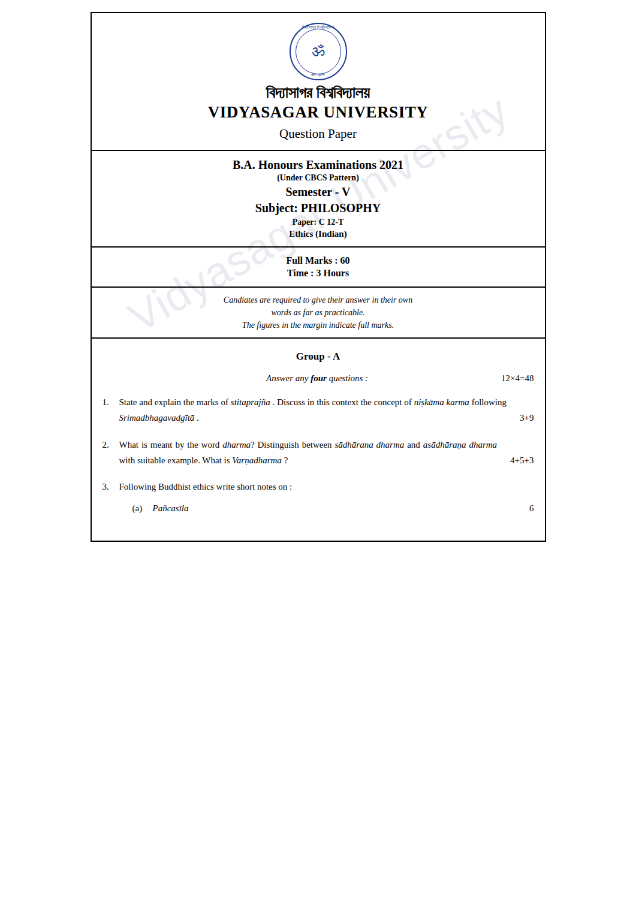Vidyasagar University
বিদ্যাসাগর বিশ্ববিদ্যালয়
ॐ
জ্ঞান প্রকাশ
বিদ্যাসাগর বিশ্ববিদ্যালয়
VIDYASAGAR UNIVERSITY
Question Paper
B.A. Honours Examinations 2021
(Under CBCS Pattern)
Semester - V
Subject: PHILOSOPHY
Paper: C 12-T
Ethics (Indian)
Full Marks : 60
Time : 3 Hours
Candiates are required to give their answer in their own
words as far as practicable.
The figures in the margin indicate full marks.
Group - A
Answer any four questions : 12×4=48
State and explain the marks of stitaprajña . Discuss in this context the concept of niṣkāma karma following Srimadbhagavadgītā .
3+9
What is meant by the word dharma? Distinguish between sādhārana dharma and asādhāraṇa dharma with suitable example. What is Varṇadharma ?
4+5+3
Following Buddhist ethics write short notes on :
(a) Pañcasīla 6